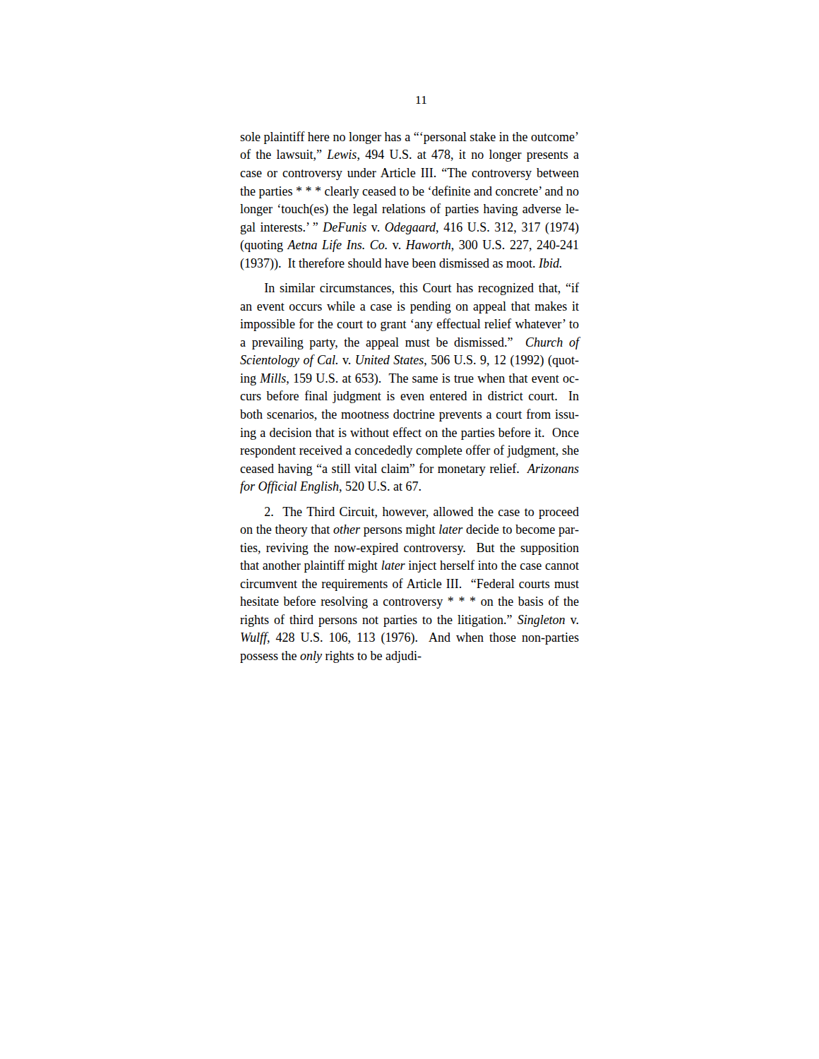11
sole plaintiff here no longer has a “‘personal stake in the outcome’ of the lawsuit,” Lewis, 494 U.S. at 478, it no longer presents a case or controversy under Article III. “The controversy between the parties * * * clearly ceased to be ‘definite and concrete’ and no longer ‘touch(es) the legal relations of parties having adverse legal interests.’ ” DeFunis v. Odegaard, 416 U.S. 312, 317 (1974) (quoting Aetna Life Ins. Co. v. Haworth, 300 U.S. 227, 240-241 (1937)). It therefore should have been dismissed as moot. Ibid.
In similar circumstances, this Court has recognized that, “if an event occurs while a case is pending on appeal that makes it impossible for the court to grant ‘any effectual relief whatever’ to a prevailing party, the appeal must be dismissed.” Church of Scientology of Cal. v. United States, 506 U.S. 9, 12 (1992) (quoting Mills, 159 U.S. at 653). The same is true when that event occurs before final judgment is even entered in district court. In both scenarios, the mootness doctrine prevents a court from issuing a decision that is without effect on the parties before it. Once respondent received a concededly complete offer of judgment, she ceased having “a still vital claim” for monetary relief. Arizonans for Official English, 520 U.S. at 67.
2. The Third Circuit, however, allowed the case to proceed on the theory that other persons might later decide to become parties, reviving the now-expired controversy. But the supposition that another plaintiff might later inject herself into the case cannot circumvent the requirements of Article III. “Federal courts must hesitate before resolving a controversy * * * on the basis of the rights of third persons not parties to the litigation.” Singleton v. Wulff, 428 U.S. 106, 113 (1976). And when those non-parties possess the only rights to be adjudi-